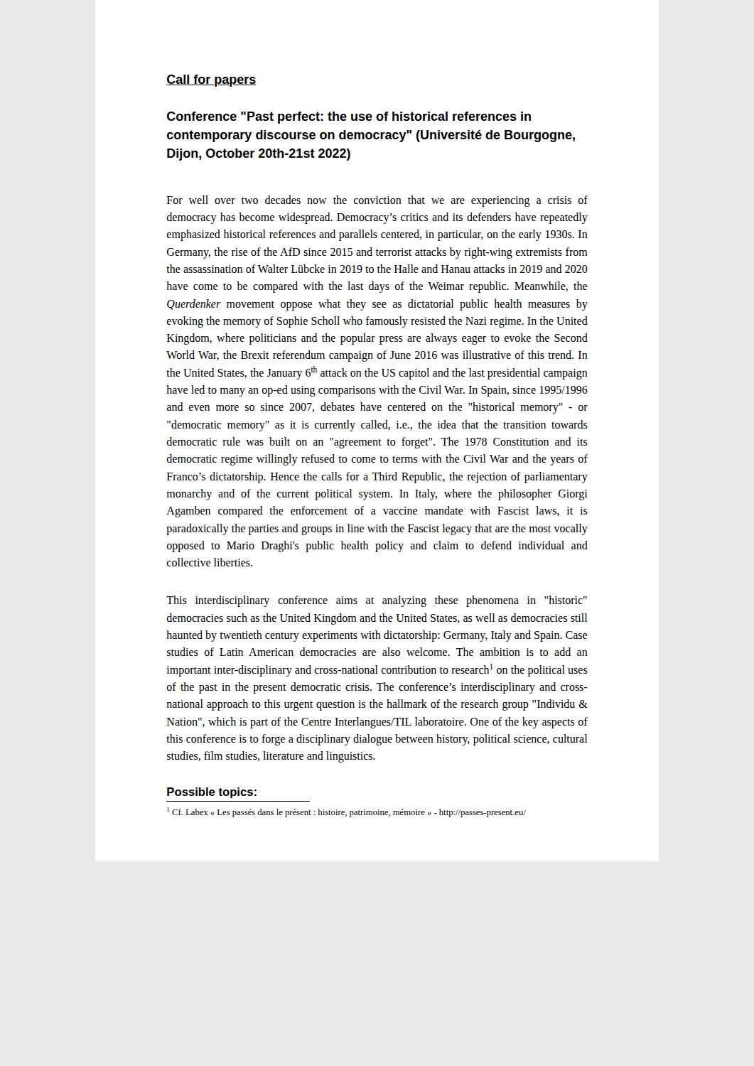Call for papers
Conference "Past perfect: the use of historical references in contemporary discourse on democracy" (Université de Bourgogne, Dijon, October 20th-21st 2022)
For well over two decades now the conviction that we are experiencing a crisis of democracy has become widespread. Democracy’s critics and its defenders have repeatedly emphasized historical references and parallels centered, in particular, on the early 1930s. In Germany, the rise of the AfD since 2015 and terrorist attacks by right-wing extremists from the assassination of Walter Lübcke in 2019 to the Halle and Hanau attacks in 2019 and 2020 have come to be compared with the last days of the Weimar republic. Meanwhile, the Querdenker movement oppose what they see as dictatorial public health measures by evoking the memory of Sophie Scholl who famously resisted the Nazi regime. In the United Kingdom, where politicians and the popular press are always eager to evoke the Second World War, the Brexit referendum campaign of June 2016 was illustrative of this trend. In the United States, the January 6th attack on the US capitol and the last presidential campaign have led to many an op-ed using comparisons with the Civil War. In Spain, since 1995/1996 and even more so since 2007, debates have centered on the "historical memory" - or "democratic memory" as it is currently called, i.e., the idea that the transition towards democratic rule was built on an "agreement to forget". The 1978 Constitution and its democratic regime willingly refused to come to terms with the Civil War and the years of Franco’s dictatorship. Hence the calls for a Third Republic, the rejection of parliamentary monarchy and of the current political system. In Italy, where the philosopher Giorgi Agamben compared the enforcement of a vaccine mandate with Fascist laws, it is paradoxically the parties and groups in line with the Fascist legacy that are the most vocally opposed to Mario Draghi's public health policy and claim to defend individual and collective liberties.
This interdisciplinary conference aims at analyzing these phenomena in "historic" democracies such as the United Kingdom and the United States, as well as democracies still haunted by twentieth century experiments with dictatorship: Germany, Italy and Spain. Case studies of Latin American democracies are also welcome. The ambition is to add an important inter-disciplinary and cross-national contribution to research1 on the political uses of the past in the present democratic crisis. The conference’s interdisciplinary and cross-national approach to this urgent question is the hallmark of the research group "Individu & Nation", which is part of the Centre Interlangues/TIL laboratoire. One of the key aspects of this conference is to forge a disciplinary dialogue between history, political science, cultural studies, film studies, literature and linguistics.
Possible topics:
1 Cf. Labex « Les passés dans le présent : histoire, patrimoine, mémoire » - http://passes-present.eu/